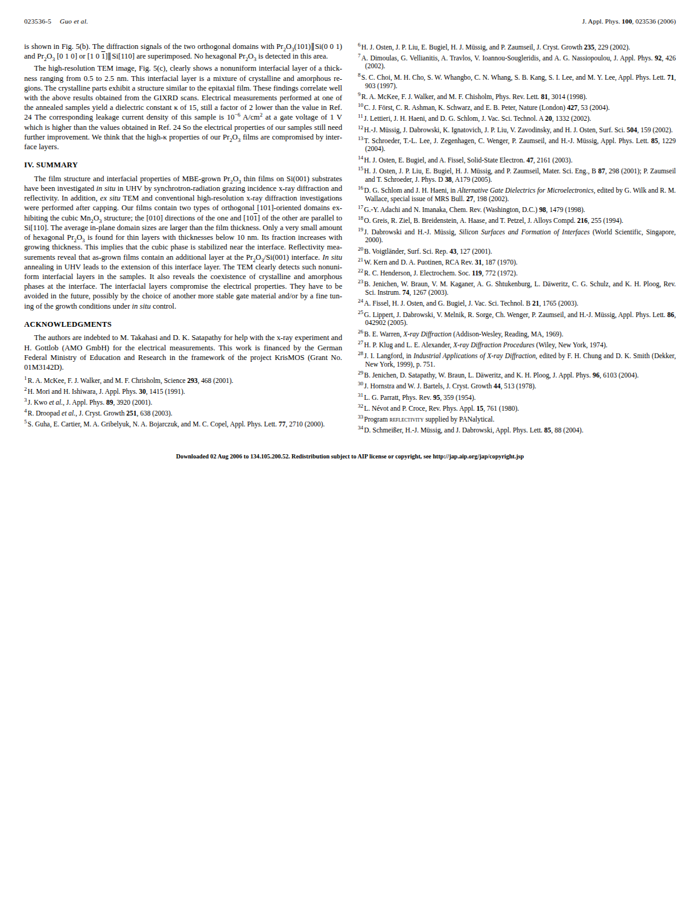023536-5Guo et al.
J. Appl. Phys. 100, 023536 (2006)
is shown in Fig. 5(b). The diffraction signals of the two orthogonal domains with Pr2O3(101)∥Si(0 0 1) and Pr2O3 [0 1 0] or [1 0 1]∥Si[110] are superimposed. No hexagonal Pr2O3 is detected in this area.
The high-resolution TEM image, Fig. 5(c), clearly shows a nonuniform interfacial layer of a thickness ranging from 0.5 to 2.5 nm. This interfacial layer is a mixture of crystalline and amorphous regions. The crystalline parts exhibit a structure similar to the epitaxial film. These findings correlate well with the above results obtained from the GIXRD scans. Electrical measurements performed at one of the annealed samples yield a dielectric constant κ of 15, still a factor of 2 lower than the value in Ref. 24 The corresponding leakage current density of this sample is 10−6 A/cm2 at a gate voltage of 1 V which is higher than the values obtained in Ref. 24 So the electrical properties of our samples still need further improvement. We think that the high-κ properties of our Pr2O3 films are compromised by interface layers.
IV. SUMMARY
The film structure and interfacial properties of MBE-grown Pr2O3 thin films on Si(001) substrates have been investigated in situ in UHV by synchrotron-radiation grazing incidence x-ray diffraction and reflectivity. In addition, ex situ TEM and conventional high-resolution x-ray diffraction investigations were performed after capping. Our films contain two types of orthogonal [101]-oriented domains exhibiting the cubic Mn2O3 structure; the [010] directions of the one and [101] of the other are parallel to Si[110]. The average in-plane domain sizes are larger than the film thickness. Only a very small amount of hexagonal Pr2O3 is found for thin layers with thicknesses below 10 nm. Its fraction increases with growing thickness. This implies that the cubic phase is stabilized near the interface. Reflectivity measurements reveal that as-grown films contain an additional layer at the Pr2O3/Si(001) interface. In situ annealing in UHV leads to the extension of this interface layer. The TEM clearly detects such nonuniform interfacial layers in the samples. It also reveals the coexistence of crystalline and amorphous phases at the interface. The interfacial layers compromise the electrical properties. They have to be avoided in the future, possibly by the choice of another more stable gate material and/or by a fine tuning of the growth conditions under in situ control.
ACKNOWLEDGMENTS
The authors are indebted to M. Takahasi and D. K. Satapathy for help with the x-ray experiment and H. Gottlob (AMO GmbH) for the electrical measurements. This work is financed by the German Federal Ministry of Education and Research in the framework of the project KrisMOS (Grant No. 01M3142D).
R. A. McKee, F. J. Walker, and M. F. Chrisholm, Science 293, 468 (2001).
H. Mori and H. Ishiwara, J. Appl. Phys. 30, 1415 (1991).
J. Kwo et al., J. Appl. Phys. 89, 3920 (2001).
R. Droopad et al., J. Cryst. Growth 251, 638 (2003).
S. Guha, E. Cartier, M. A. Gribelyuk, N. A. Bojarczuk, and M. C. Copel, Appl. Phys. Lett. 77, 2710 (2000).
H. J. Osten, J. P. Liu, E. Bugiel, H. J. Müssig, and P. Zaumseil, J. Cryst. Growth 235, 229 (2002).
A. Dimoulas, G. Vellianitis, A. Travlos, V. Ioannou-Sougleridis, and A. G. Nassiopoulou, J. Appl. Phys. 92, 426 (2002).
S. C. Choi, M. H. Cho, S. W. Whangbo, C. N. Whang, S. B. Kang, S. I. Lee, and M. Y. Lee, Appl. Phys. Lett. 71, 903 (1997).
R. A. McKee, F. J. Walker, and M. F. Chisholm, Phys. Rev. Lett. 81, 3014 (1998).
C. J. Först, C. R. Ashman, K. Schwarz, and E. B. Peter, Nature (London) 427, 53 (2004).
J. Lettieri, J. H. Haeni, and D. G. Schlom, J. Vac. Sci. Technol. A 20, 1332 (2002).
H.-J. Müssig, J. Dabrowski, K. Ignatovich, J. P. Liu, V. Zavodinsky, and H. J. Osten, Surf. Sci. 504, 159 (2002).
T. Schroeder, T.-L. Lee, J. Zegenhagen, C. Wenger, P. Zaumseil, and H.-J. Müssig, Appl. Phys. Lett. 85, 1229 (2004).
H. J. Osten, E. Bugiel, and A. Fissel, Solid-State Electron. 47, 2161 (2003).
H. J. Osten, J. P. Liu, E. Bugiel, H. J. Müssig, and P. Zaumseil, Mater. Sci. Eng., B 87, 298 (2001); P. Zaumseil and T. Schroeder, J. Phys. D 38, A179 (2005).
D. G. Schlom and J. H. Haeni, in Alternative Gate Dielectrics for Microelectronics, edited by G. Wilk and R. M. Wallace, special issue of MRS Bull. 27, 198 (2002).
G.-Y. Adachi and N. Imanaka, Chem. Rev. (Washington, D.C.) 98, 1479 (1998).
O. Greis, R. Ziel, B. Breidenstein, A. Haase, and T. Petzel, J. Alloys Compd. 216, 255 (1994).
J. Dabrowski and H.-J. Müssig, Silicon Surfaces and Formation of Interfaces (World Scientific, Singapore, 2000).
B. Voigtländer, Surf. Sci. Rep. 43, 127 (2001).
W. Kern and D. A. Puotinen, RCA Rev. 31, 187 (1970).
R. C. Henderson, J. Electrochem. Soc. 119, 772 (1972).
B. Jenichen, W. Braun, V. M. Kaganer, A. G. Shtukenburg, L. Däweritz, C. G. Schulz, and K. H. Ploog, Rev. Sci. Instrum. 74, 1267 (2003).
A. Fissel, H. J. Osten, and G. Bugiel, J. Vac. Sci. Technol. B 21, 1765 (2003).
G. Lippert, J. Dabrowski, V. Melnik, R. Sorge, Ch. Wenger, P. Zaumseil, and H.-J. Müssig, Appl. Phys. Lett. 86, 042902 (2005).
B. E. Warren, X-ray Diffraction (Addison-Wesley, Reading, MA, 1969).
H. P. Klug and L. E. Alexander, X-ray Diffraction Procedures (Wiley, New York, 1974).
J. I. Langford, in Industrial Applications of X-ray Diffraction, edited by F. H. Chung and D. K. Smith (Dekker, New York, 1999), p. 751.
B. Jenichen, D. Satapathy, W. Braun, L. Däweritz, and K. H. Ploog, J. Appl. Phys. 96, 6103 (2004).
J. Hornstra and W. J. Bartels, J. Cryst. Growth 44, 513 (1978).
L. G. Parratt, Phys. Rev. 95, 359 (1954).
L. Névot and P. Croce, Rev. Phys. Appl. 15, 761 (1980).
Program reflectivity supplied by PANalytical.
D. Schmeißer, H.-J. Müssig, and J. Dabrowski, Appl. Phys. Lett. 85, 88 (2004).
Downloaded 02 Aug 2006 to 134.105.200.52. Redistribution subject to AIP license or copyright, see http://jap.aip.org/jap/copyright.jsp